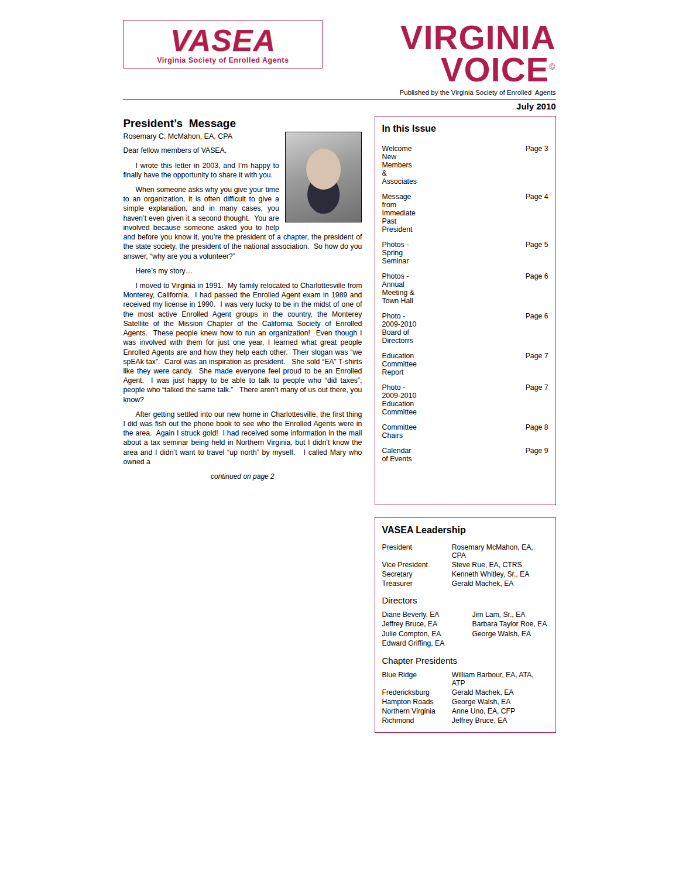VASEA
Virginia Society of Enrolled Agents
VIRGINIA
VOICE©
Published by the Virginia Society of Enrolled Agents
July 2010
President’s Message
Rosemary C. McMahon, EA, CPA
Dear fellow members of VASEA.
I wrote this letter in 2003, and I’m happy to finally have the opportunity to share it with you.
When someone asks why you give your time to an organization, it is often difficult to give a simple explanation, and in many cases, you haven’t even given it a second thought. You are involved because someone asked you to help and before you know it, you’re the president of a chapter, the president of the state society, the president of the national association. So how do you answer, “why are you a volunteer?”
Here’s my story…
I moved to Virginia in 1991. My family relocated to Charlottesville from Monterey, California. I had passed the Enrolled Agent exam in 1989 and received my license in 1990. I was very lucky to be in the midst of one of the most active Enrolled Agent groups in the country, the Monterey Satellite of the Mission Chapter of the California Society of Enrolled Agents. These people knew how to run an organization! Even though I was involved with them for just one year, I learned what great people Enrolled Agents are and how they help each other. Their slogan was “we spEAk tax”. Carol was an inspiration as president. She sold “EA” T-shirts like they were candy. She made everyone feel proud to be an Enrolled Agent. I was just happy to be able to talk to people who “did taxes”; people who “talked the same talk.” There aren’t many of us out there, you know?
After getting settled into our new home in Charlottesville, the first thing I did was fish out the phone book to see who the Enrolled Agents were in the area. Again I struck gold! I had received some information in the mail about a tax seminar being held in Northern Virginia, but I didn’t know the area and I didn’t want to travel “up north” by myself. I called Mary who owned a
continued on page 2
In this Issue
| Welcome New Members & Associates | Page 3 |
| Message from Immediate Past President | Page 4 |
| Photos - Spring Seminar | Page 5 |
| Photos - Annual Meeting & Town Hall | Page 6 |
| Photo - 2009-2010 Board of Directorrs | Page 6 |
| Education Committee Report | Page 7 |
| Photo - 2009-2010 Education Committee | Page 7 |
| Committee Chairs | Page 8 |
| Calendar of Events | Page 9 |
VASEA Leadership
| President | Rosemary McMahon, EA, CPA |
| Vice President | Steve Rue, EA, CTRS |
| Secretary | Kenneth Whitley, Sr., EA |
| Treasurer | Gerald Machek, EA |
Directors
Diane Beverly, EA
Jeffrey Bruce, EA
Julie Compton, EA
Edward Griffing, EA
Jim Lam, Sr., EA
Barbara Taylor Roe, EA
George Walsh, EA
Chapter Presidents
| Blue Ridge | William Barbour, EA, ATA, ATP |
| Fredericksburg | Gerald Machek, EA |
| Hampton Roads | George Walsh, EA |
| Northern Virginia | Anne Uno, EA, CFP |
| Richmond | Jeffrey Bruce, EA |